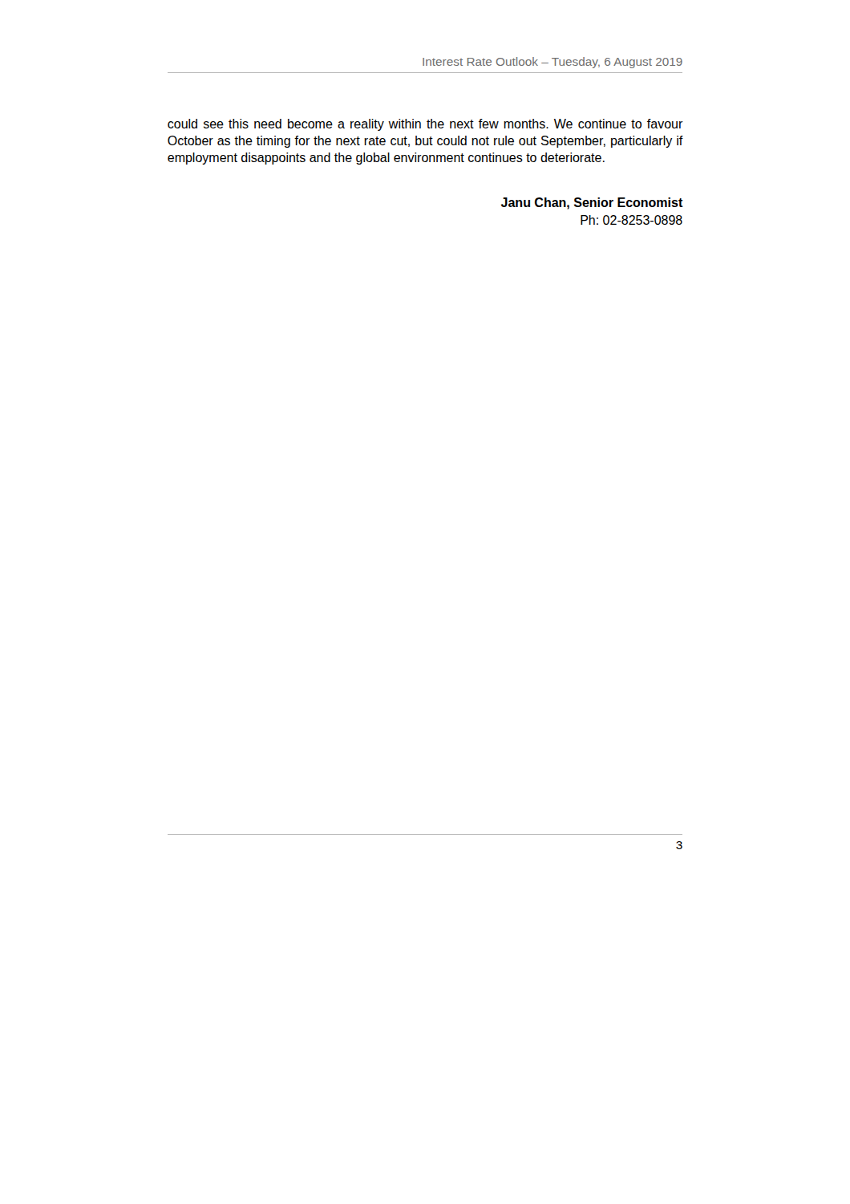Interest Rate Outlook – Tuesday, 6 August 2019
could see this need become a reality within the next few months. We continue to favour October as the timing for the next rate cut, but could not rule out September, particularly if employment disappoints and the global environment continues to deteriorate.
Janu Chan, Senior Economist
Ph: 02-8253-0898
3